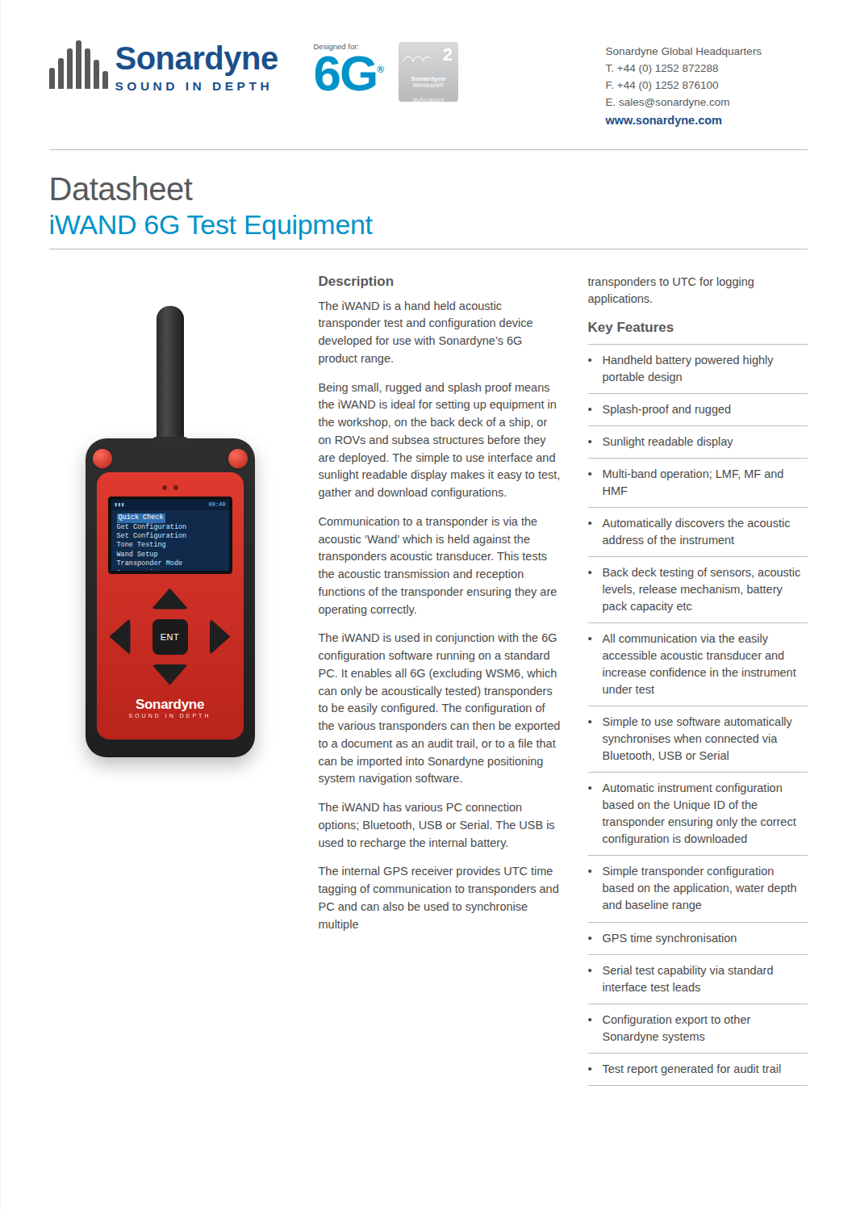Sonardyne
SOUND IN DEPTH
Designed for:
6G®
2
SonardyneWideband®
Sonardyne
Sonardyne Global Headquarters
T. +44 (0) 1252 872288
F. +44 (0) 1252 876100
E. sales@sonardyne.com
www.sonardyne.com
Datasheet
iWAND 6G Test Equipment
▮▮▮00:40
Quick Check
Get Configuration
Set Configuration
Tone Testing
Wand Setup
Transponder Mode
Accessories
ENT
Sonardyne
SOUND IN DEPTH
Description
The iWAND is a hand held acoustic transponder test and configuration device developed for use with Sonardyne’s 6G product range.
Being small, rugged and splash proof means the iWAND is ideal for setting up equipment in the workshop, on the back deck of a ship, or on ROVs and subsea structures before they are deployed. The simple to use interface and sunlight readable display makes it easy to test, gather and download configurations.
Communication to a transponder is via the acoustic ‘Wand’ which is held against the transponders acoustic transducer. This tests the acoustic transmission and reception functions of the transponder ensuring they are operating correctly.
The iWAND is used in conjunction with the 6G configuration software running on a standard PC. It enables all 6G (excluding WSM6, which can only be acoustically tested) transponders to be easily configured. The configuration of the various transponders can then be exported to a document as an audit trail, or to a file that can be imported into Sonardyne positioning system navigation software.
The iWAND has various PC connection options; Bluetooth, USB or Serial. The USB is used to recharge the internal battery.
The internal GPS receiver provides UTC time tagging of communication to transponders and PC and can also be used to synchronise multiple
transponders to UTC for logging applications.
Key Features
Handheld battery powered highly portable design
Splash-proof and rugged
Sunlight readable display
Multi-band operation; LMF, MF and HMF
Automatically discovers the acoustic address of the instrument
Back deck testing of sensors, acoustic levels, release mechanism, battery pack capacity etc
All communication via the easily accessible acoustic transducer and increase confidence in the instrument under test
Simple to use software automatically synchronises when connected via Bluetooth, USB or Serial
Automatic instrument configuration based on the Unique ID of the transponder ensuring only the correct configuration is downloaded
Simple transponder configuration based on the application, water depth and baseline range
GPS time synchronisation
Serial test capability via standard interface test leads
Configuration export to other Sonardyne systems
Test report generated for audit trail